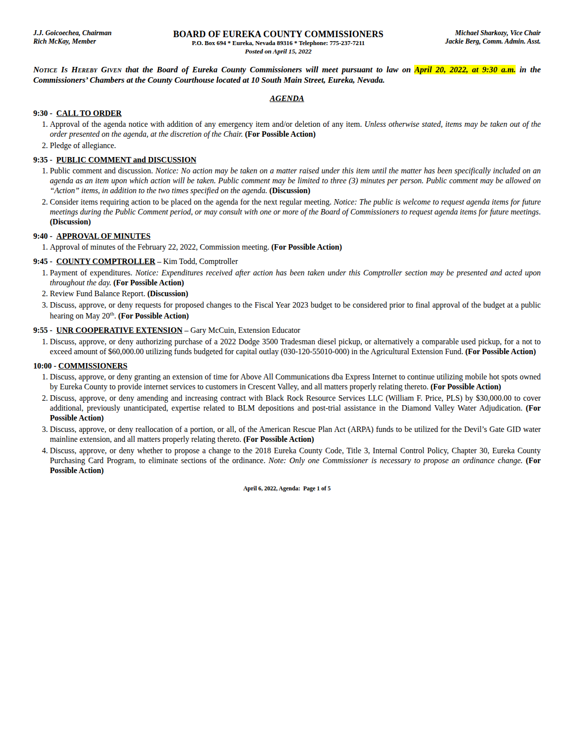J.J. Goicoechea, Chairman
Rich McKay, Member
BOARD OF EUREKA COUNTY COMMISSIONERS
P.O. Box 694 * Eureka, Nevada 89316 * Telephone: 775-237-7211
Posted on April 15, 2022
Michael Sharkozy, Vice Chair
Jackie Berg, Comm. Admin. Asst.
Notice Is Hereby Given that the Board of Eureka County Commissioners will meet pursuant to law on April 20, 2022, at 9:30 a.m. in the Commissioners’ Chambers at the County Courthouse located at 10 South Main Street, Eureka, Nevada.
AGENDA
9:30 - CALL TO ORDER
Approval of the agenda notice with addition of any emergency item and/or deletion of any item. Unless otherwise stated, items may be taken out of the order presented on the agenda, at the discretion of the Chair. (For Possible Action)
Pledge of allegiance.
9:35 - PUBLIC COMMENT and DISCUSSION
Public comment and discussion. Notice: No action may be taken on a matter raised under this item until the matter has been specifically included on an agenda as an item upon which action will be taken. Public comment may be limited to three (3) minutes per person. Public comment may be allowed on “Action” items, in addition to the two times specified on the agenda. (Discussion)
Consider items requiring action to be placed on the agenda for the next regular meeting. Notice: The public is welcome to request agenda items for future meetings during the Public Comment period, or may consult with one or more of the Board of Commissioners to request agenda items for future meetings. (Discussion)
9:40 - APPROVAL OF MINUTES
Approval of minutes of the February 22, 2022, Commission meeting. (For Possible Action)
9:45 - COUNTY COMPTROLLER – Kim Todd, Comptroller
Payment of expenditures. Notice: Expenditures received after action has been taken under this Comptroller section may be presented and acted upon throughout the day. (For Possible Action)
Review Fund Balance Report. (Discussion)
Discuss, approve, or deny requests for proposed changes to the Fiscal Year 2023 budget to be considered prior to final approval of the budget at a public hearing on May 20th. (For Possible Action)
9:55 - UNR COOPERATIVE EXTENSION – Gary McCuin, Extension Educator
Discuss, approve, or deny authorizing purchase of a 2022 Dodge 3500 Tradesman diesel pickup, or alternatively a comparable used pickup, for a not to exceed amount of $60,000.00 utilizing funds budgeted for capital outlay (030-120-55010-000) in the Agricultural Extension Fund. (For Possible Action)
10:00 - COMMISSIONERS
Discuss, approve, or deny granting an extension of time for Above All Communications dba Express Internet to continue utilizing mobile hot spots owned by Eureka County to provide internet services to customers in Crescent Valley, and all matters properly relating thereto. (For Possible Action)
Discuss, approve, or deny amending and increasing contract with Black Rock Resource Services LLC (William F. Price, PLS) by $30,000.00 to cover additional, previously unanticipated, expertise related to BLM depositions and post-trial assistance in the Diamond Valley Water Adjudication. (For Possible Action)
Discuss, approve, or deny reallocation of a portion, or all, of the American Rescue Plan Act (ARPA) funds to be utilized for the Devil’s Gate GID water mainline extension, and all matters properly relating thereto. (For Possible Action)
Discuss, approve, or deny whether to propose a change to the 2018 Eureka County Code, Title 3, Internal Control Policy, Chapter 30, Eureka County Purchasing Card Program, to eliminate sections of the ordinance. Note: Only one Commissioner is necessary to propose an ordinance change. (For Possible Action)
April 6, 2022, Agenda: Page 1 of 5